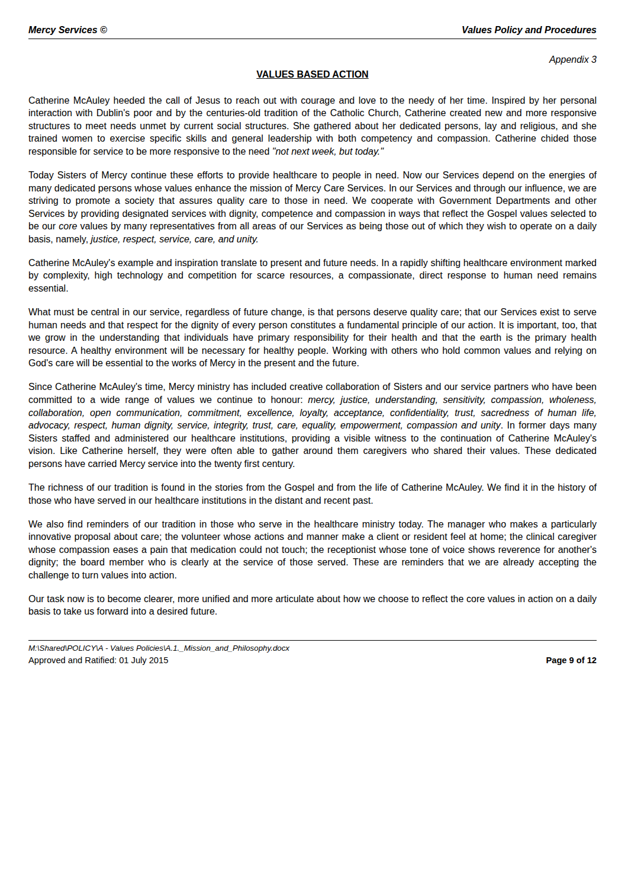Mercy Services © Values Policy and Procedures
Appendix 3
VALUES BASED ACTION
Catherine McAuley heeded the call of Jesus to reach out with courage and love to the needy of her time. Inspired by her personal interaction with Dublin's poor and by the centuries-old tradition of the Catholic Church, Catherine created new and more responsive structures to meet needs unmet by current social structures. She gathered about her dedicated persons, lay and religious, and she trained women to exercise specific skills and general leadership with both competency and compassion. Catherine chided those responsible for service to be more responsive to the need "not next week, but today."
Today Sisters of Mercy continue these efforts to provide healthcare to people in need. Now our Services depend on the energies of many dedicated persons whose values enhance the mission of Mercy Care Services. In our Services and through our influence, we are striving to promote a society that assures quality care to those in need. We cooperate with Government Departments and other Services by providing designated services with dignity, competence and compassion in ways that reflect the Gospel values selected to be our core values by many representatives from all areas of our Services as being those out of which they wish to operate on a daily basis, namely, justice, respect, service, care, and unity.
Catherine McAuley's example and inspiration translate to present and future needs. In a rapidly shifting healthcare environment marked by complexity, high technology and competition for scarce resources, a compassionate, direct response to human need remains essential.
What must be central in our service, regardless of future change, is that persons deserve quality care; that our Services exist to serve human needs and that respect for the dignity of every person constitutes a fundamental principle of our action. It is important, too, that we grow in the understanding that individuals have primary responsibility for their health and that the earth is the primary health resource. A healthy environment will be necessary for healthy people. Working with others who hold common values and relying on God's care will be essential to the works of Mercy in the present and the future.
Since Catherine McAuley's time, Mercy ministry has included creative collaboration of Sisters and our service partners who have been committed to a wide range of values we continue to honour: mercy, justice, understanding, sensitivity, compassion, wholeness, collaboration, open communication, commitment, excellence, loyalty, acceptance, confidentiality, trust, sacredness of human life, advocacy, respect, human dignity, service, integrity, trust, care, equality, empowerment, compassion and unity. In former days many Sisters staffed and administered our healthcare institutions, providing a visible witness to the continuation of Catherine McAuley's vision. Like Catherine herself, they were often able to gather around them caregivers who shared their values. These dedicated persons have carried Mercy service into the twenty first century.
The richness of our tradition is found in the stories from the Gospel and from the life of Catherine McAuley. We find it in the history of those who have served in our healthcare institutions in the distant and recent past.
We also find reminders of our tradition in those who serve in the healthcare ministry today. The manager who makes a particularly innovative proposal about care; the volunteer whose actions and manner make a client or resident feel at home; the clinical caregiver whose compassion eases a pain that medication could not touch; the receptionist whose tone of voice shows reverence for another's dignity; the board member who is clearly at the service of those served. These are reminders that we are already accepting the challenge to turn values into action.
Our task now is to become clearer, more unified and more articulate about how we choose to reflect the core values in action on a daily basis to take us forward into a desired future.
M:\Shared\POLICY\A - Values Policies\A.1._Mission_and_Philosophy.docx
Approved and Ratified: 01 July 2015 Page 9 of 12